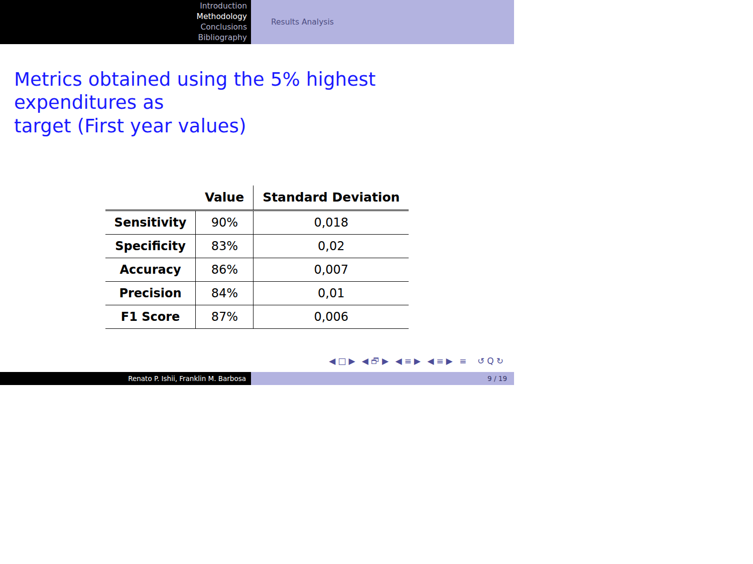Introduction Methodology Conclusions Bibliography
Results Analysis
Metrics obtained using the 5% highest expenditures as
target (First year values)
| | Value | Standard Deviation |
| --- | --- | --- |
| Sensitivity | 90% | 0,018 |
| Specificity | 83% | 0,02 |
| Accuracy | 86% | 0,007 |
| Precision | 84% | 0,01 |
| F1 Score | 87% | 0,006 |
◀□▶ ◀🗗▶ ◀≡▶ ◀≡▶ ≡ ↺Q↻
Renato P. Ishii, Franklin M. Barbosa
9 / 19